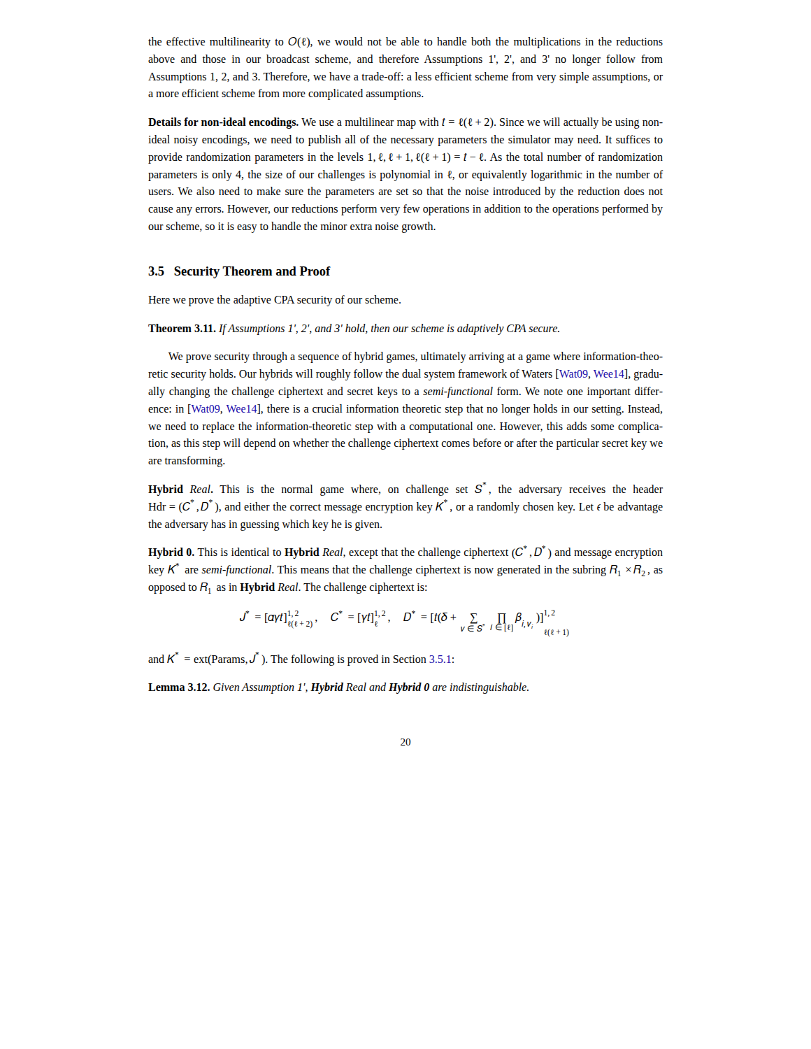the effective multilinearity to O(ℓ), we would not be able to handle both the multiplications in the reductions above and those in our broadcast scheme, and therefore Assumptions 1', 2', and 3' no longer follow from Assumptions 1, 2, and 3. Therefore, we have a trade-off: a less efficient scheme from very simple assumptions, or a more efficient scheme from more complicated assumptions.
Details for non-ideal encodings. We use a multilinear map with t=ℓ(ℓ+2). Since we will actually be using non-ideal noisy encodings, we need to publish all of the necessary parameters the simulator may need. It suffices to provide randomization parameters in the levels 1,ℓ,ℓ+1,ℓ(ℓ+1)=t−ℓ. As the total number of randomization parameters is only 4, the size of our challenges is polynomial in ℓ, or equivalently logarithmic in the number of users. We also need to make sure the parameters are set so that the noise introduced by the reduction does not cause any errors. However, our reductions perform very few operations in addition to the operations performed by our scheme, so it is easy to handle the minor extra noise growth.
3.5 Security Theorem and Proof
Here we prove the adaptive CPA security of our scheme.
Theorem 3.11. If Assumptions 1', 2', and 3' hold, then our scheme is adaptively CPA secure.
We prove security through a sequence of hybrid games, ultimately arriving at a game where information-theoretic security holds. Our hybrids will roughly follow the dual system framework of Waters [Wat09, Wee14], gradually changing the challenge ciphertext and secret keys to a semi-functional form. We note one important difference: in [Wat09, Wee14], there is a crucial information theoretic step that no longer holds in our setting. Instead, we need to replace the information-theoretic step with a computational one. However, this adds some complication, as this step will depend on whether the challenge ciphertext comes before or after the particular secret key we are transforming.
Hybrid Real. This is the normal game where, on challenge set S*, the adversary receives the header Hdr=(C*,D*), and either the correct message encryption key K*, or a randomly chosen key. Let ϵ be advantage the adversary has in guessing which key he is given.
Hybrid 0. This is identical to Hybrid Real, except that the challenge ciphertext (C*,D*) and message encryption key K* are semi-functional. This means that the challenge ciphertext is now generated in the subring R1×R2, as opposed to R1 as in Hybrid Real. The challenge ciphertext is:
J* = [αγt] ℓ(ℓ+2) 1,2 , C* = [γt] ℓ 1,2 , D* = [ t ( δ + ∑ v∈S* ∏ i∈[ℓ] βi,vi ) ] ℓ(ℓ+1) 1,2
and K*=ext(Params,J*). The following is proved in Section 3.5.1:
Lemma 3.12. Given Assumption 1', Hybrid Real and Hybrid 0 are indistinguishable.
20